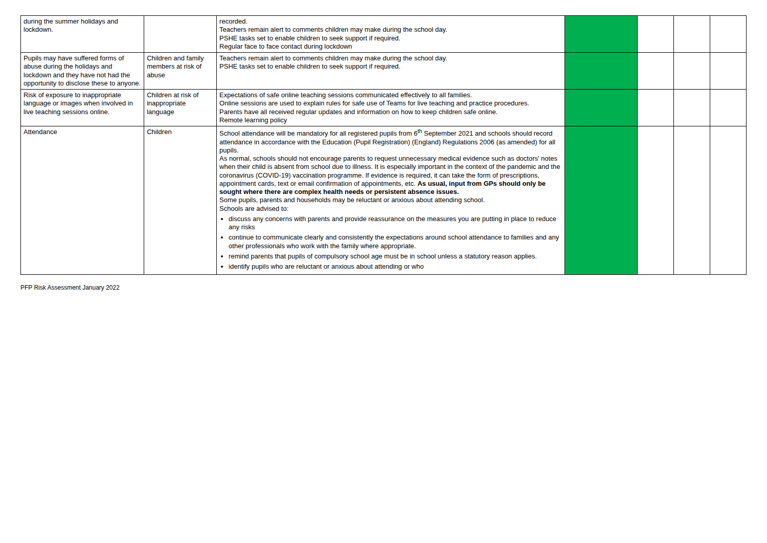| during the summer holidays and lockdown. | | recorded. Teachers remain alert to comments children may make during the school day. PSHE tasks set to enable children to seek support if required. Regular face to face contact during lockdown | | | | |
| Pupils may have suffered forms of abuse during the holidays and lockdown and they have not had the opportunity to disclose these to anyone. | Children and family members at risk of abuse | Teachers remain alert to comments children may make during the school day. PSHE tasks set to enable children to seek support if required. | | | | |
| Risk of exposure to inappropriate language or images when involved in live teaching sessions online. | Children at risk of inappropriate language | Expectations of safe online teaching sessions communicated effectively to all families. Online sessions are used to explain rules for safe use of Teams for live teaching and practice procedures. Parents have all received regular updates and information on how to keep children safe online. Remote learning policy | | | | |
| Attendance | Children | School attendance will be mandatory for all registered pupils from 6 th September 2021 and schools should record attendance in accordance with the Education (Pupil Registration) (England) Regulations 2006 (as amended) for all pupils. As normal, schools should not encourage parents to request unnecessary medical evidence such as doctors' notes when their child is absent from school due to illness. It is especially important in the context of the pandemic and the coronavirus (COVID-19) vaccination programme. If evidence is required, it can take the form of prescriptions, appointment cards, text or email confirmation of appointments, etc. As usual, input from GPs should only be sought where there are complex health needs or persistent absence issues. Some pupils, parents and households may be reluctant or anxious about attending school. Schools are advised to: discuss any concerns with parents and provide reassurance on the measures you are putting in place to reduce any risks continue to communicate clearly and consistently the expectations around school attendance to families and any other professionals who work with the family where appropriate. remind parents that pupils of compulsory school age must be in school unless a statutory reason applies. identify pupils who are reluctant or anxious about attending or who | | | | |
PFP Risk Assessment January 2022